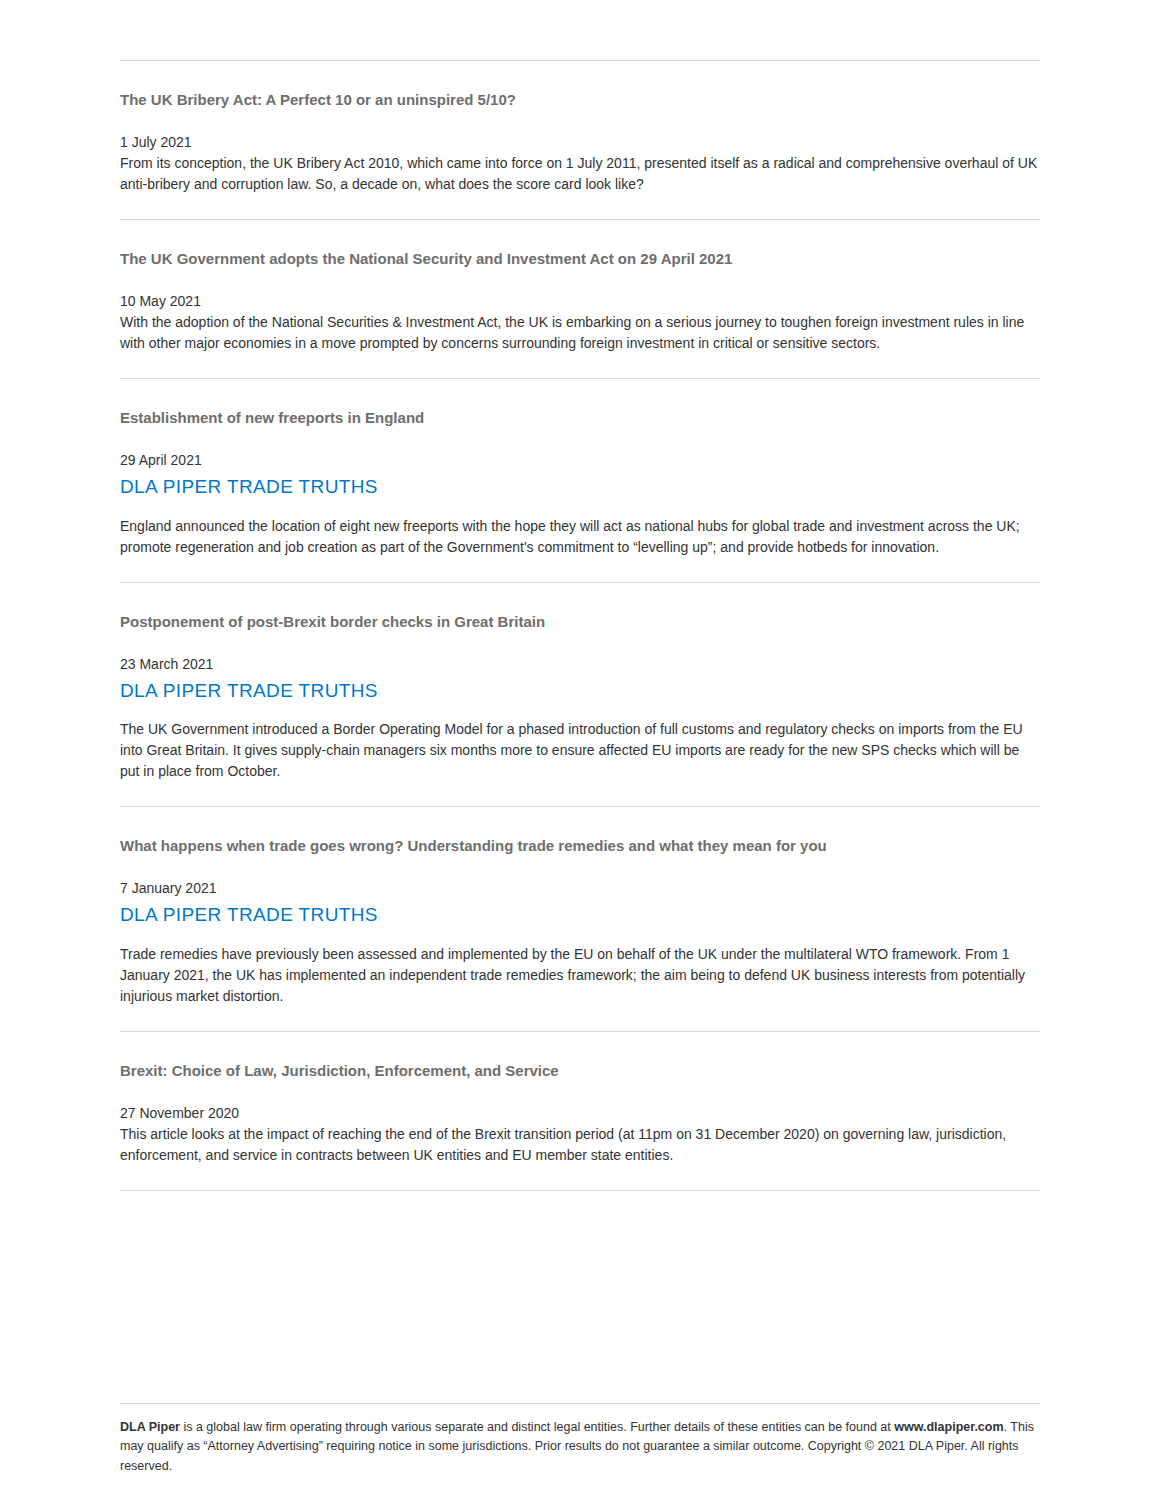The UK Bribery Act: A Perfect 10 or an uninspired 5/10?
1 July 2021
From its conception, the UK Bribery Act 2010, which came into force on 1 July 2011, presented itself as a radical and comprehensive overhaul of UK anti-bribery and corruption law. So, a decade on, what does the score card look like?
The UK Government adopts the National Security and Investment Act on 29 April 2021
10 May 2021
With the adoption of the National Securities & Investment Act, the UK is embarking on a serious journey to toughen foreign investment rules in line with other major economies in a move prompted by concerns surrounding foreign investment in critical or sensitive sectors.
Establishment of new freeports in England
29 April 2021
DLA PIPER TRADE TRUTHS
England announced the location of eight new freeports with the hope they will act as national hubs for global trade and investment across the UK; promote regeneration and job creation as part of the Government's commitment to “levelling up”; and provide hotbeds for innovation.
Postponement of post-Brexit border checks in Great Britain
23 March 2021
DLA PIPER TRADE TRUTHS
The UK Government introduced a Border Operating Model for a phased introduction of full customs and regulatory checks on imports from the EU into Great Britain. It gives supply-chain managers six months more to ensure affected EU imports are ready for the new SPS checks which will be put in place from October.
What happens when trade goes wrong? Understanding trade remedies and what they mean for you
7 January 2021
DLA PIPER TRADE TRUTHS
Trade remedies have previously been assessed and implemented by the EU on behalf of the UK under the multilateral WTO framework. From 1 January 2021, the UK has implemented an independent trade remedies framework; the aim being to defend UK business interests from potentially injurious market distortion.
Brexit: Choice of Law, Jurisdiction, Enforcement, and Service
27 November 2020
This article looks at the impact of reaching the end of the Brexit transition period (at 11pm on 31 December 2020) on governing law, jurisdiction, enforcement, and service in contracts between UK entities and EU member state entities.
DLA Piper is a global law firm operating through various separate and distinct legal entities. Further details of these entities can be found at www.dlapiper.com. This may qualify as “Attorney Advertising” requiring notice in some jurisdictions. Prior results do not guarantee a similar outcome. Copyright © 2021 DLA Piper. All rights reserved.